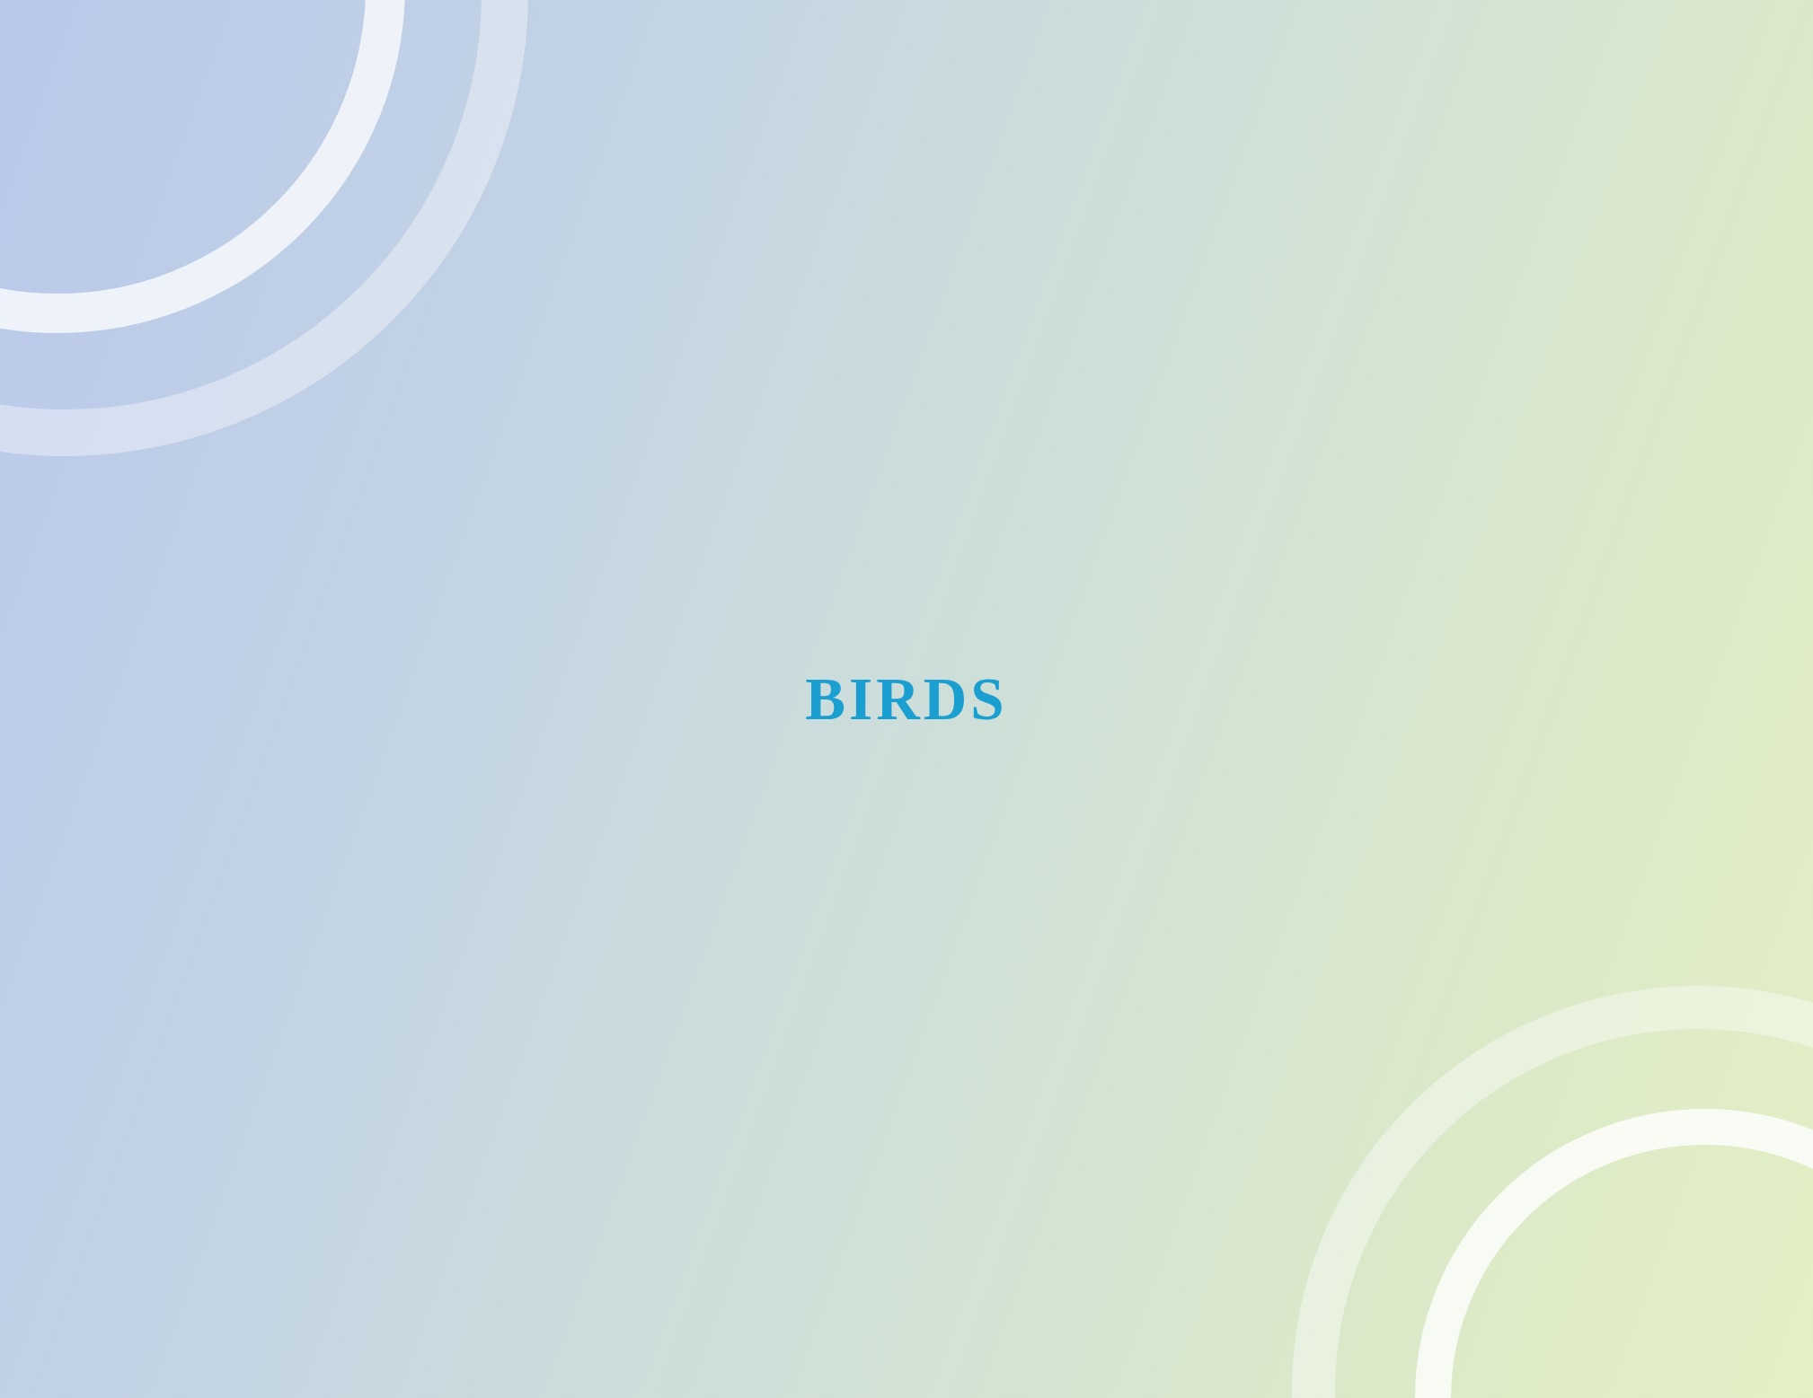Birds